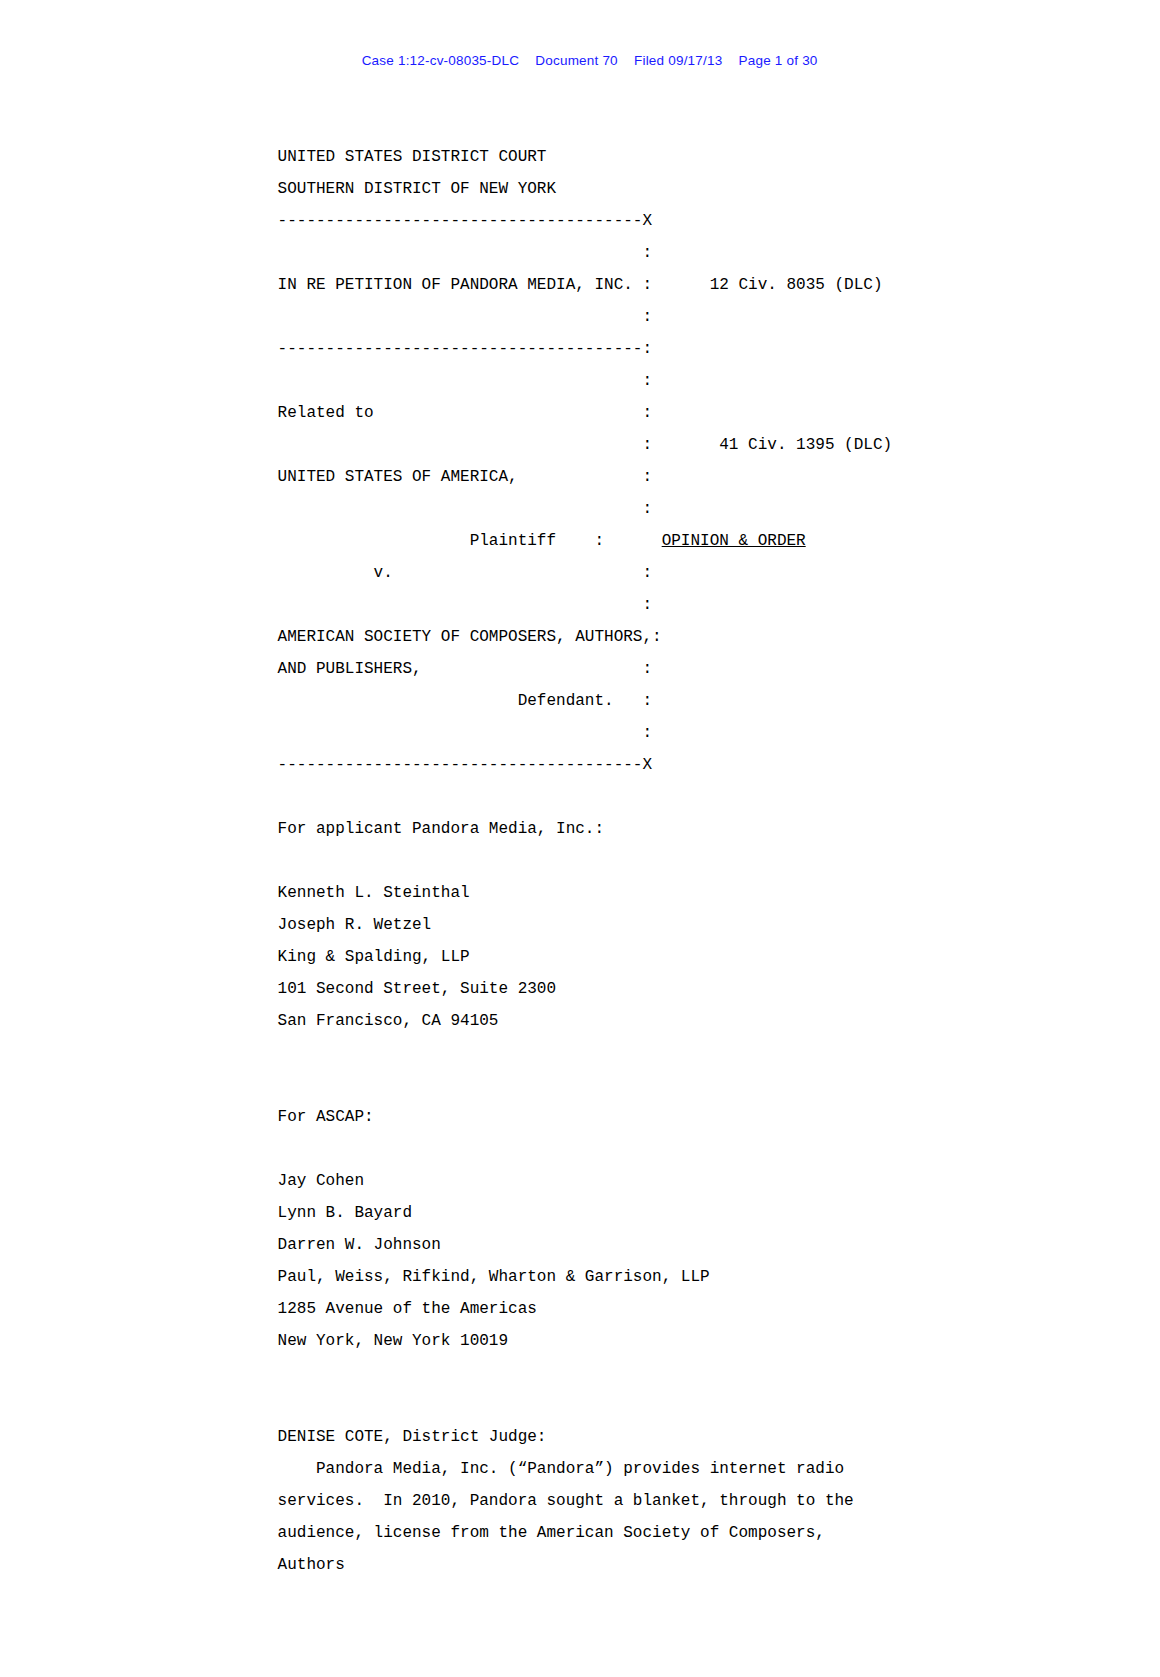Case 1:12-cv-08035-DLC Document 70 Filed 09/17/13 Page 1 of 30
UNITED STATES DISTRICT COURT
SOUTHERN DISTRICT OF NEW YORK
--------------------------------------X
                                      :
IN RE PETITION OF PANDORA MEDIA, INC. :      12 Civ. 8035 (DLC)
                                      :
--------------------------------------:
                                      :
Related to                            :
                                      :       41 Civ. 1395 (DLC)
UNITED STATES OF AMERICA,             :
                                      :
                    Plaintiff    :      OPINION & ORDER
          v.                          :
                                      :
AMERICAN SOCIETY OF COMPOSERS, AUTHORS,:
AND PUBLISHERS,                       :
                         Defendant.   :
                                      :
--------------------------------------X

For applicant Pandora Media, Inc.:

Kenneth L. Steinthal
Joseph R. Wetzel
King & Spalding, LLP
101 Second Street, Suite 2300
San Francisco, CA 94105


For ASCAP:

Jay Cohen
Lynn B. Bayard
Darren W. Johnson
Paul, Weiss, Rifkind, Wharton & Garrison, LLP
1285 Avenue of the Americas
New York, New York 10019


DENISE COTE, District Judge:
Pandora Media, Inc. (“Pandora”) provides internet radio
services. In 2010, Pandora sought a blanket, through to the
audience, license from the American Society of Composers, Authors